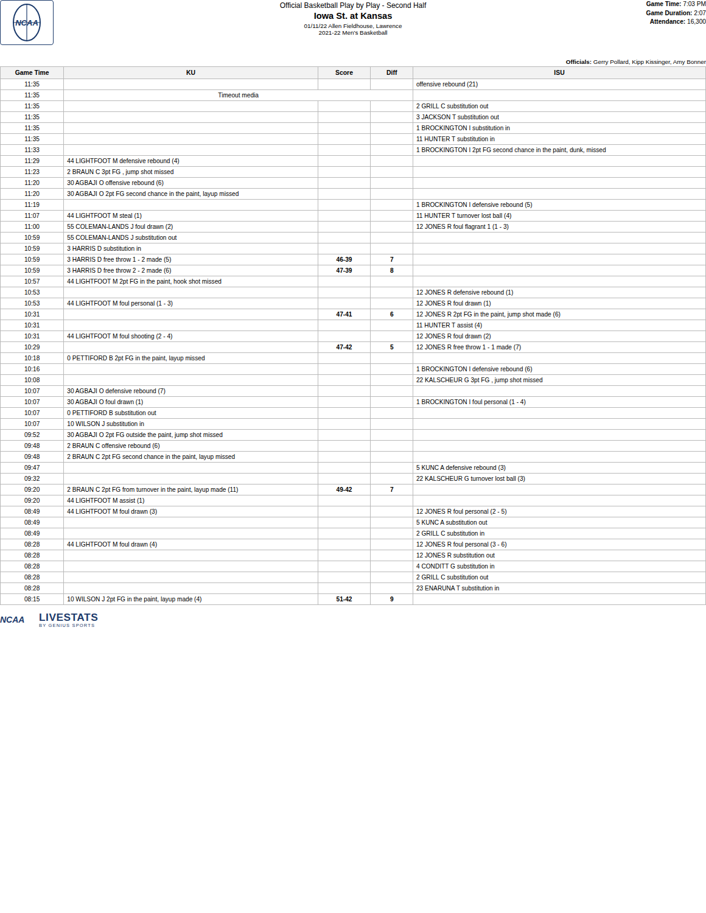NCAA
Official Basketball Play by Play - Second Half
Iowa St. at Kansas
01/11/22 Allen Fieldhouse, Lawrence
2021-22 Men's Basketball
Game Time: 7:03 PM
Game Duration: 2:07
Attendance: 16,300
Officials: Gerry Pollard, Kipp Kissinger, Amy Bonner
| Game Time | KU | Score | Diff | ISU |
| --- | --- | --- | --- | --- |
| 11:35 | | | | offensive rebound (21) |
| 11:35 | Timeout media | |
| 11:35 | | | | 2 GRILL C substitution out |
| 11:35 | | | | 3 JACKSON T substitution out |
| 11:35 | | | | 1 BROCKINGTON I substitution in |
| 11:35 | | | | 11 HUNTER T substitution in |
| 11:33 | | | | 1 BROCKINGTON I 2pt FG second chance in the paint, dunk, missed |
| 11:29 | 44 LIGHTFOOT M defensive rebound (4) | | | |
| 11:23 | 2 BRAUN C 3pt FG , jump shot missed | | | |
| 11:20 | 30 AGBAJI O offensive rebound (6) | | | |
| 11:20 | 30 AGBAJI O 2pt FG second chance in the paint, layup missed | | | |
| 11:19 | | | | 1 BROCKINGTON I defensive rebound (5) |
| 11:07 | 44 LIGHTFOOT M steal (1) | | | 11 HUNTER T turnover lost ball (4) |
| 11:00 | 55 COLEMAN-LANDS J foul drawn (2) | | | 12 JONES R foul flagrant 1 (1 - 3) |
| 10:59 | 55 COLEMAN-LANDS J substitution out | | | |
| 10:59 | 3 HARRIS D substitution in | | | |
| 10:59 | 3 HARRIS D free throw 1 - 2 made (5) | 46-39 | 7 | |
| 10:59 | 3 HARRIS D free throw 2 - 2 made (6) | 47-39 | 8 | |
| 10:57 | 44 LIGHTFOOT M 2pt FG in the paint, hook shot missed | | | |
| 10:53 | | | | 12 JONES R defensive rebound (1) |
| 10:53 | 44 LIGHTFOOT M foul personal (1 - 3) | | | 12 JONES R foul drawn (1) |
| 10:31 | | 47-41 | 6 | 12 JONES R 2pt FG in the paint, jump shot made (6) |
| 10:31 | | | | 11 HUNTER T assist (4) |
| 10:31 | 44 LIGHTFOOT M foul shooting (2 - 4) | | | 12 JONES R foul drawn (2) |
| 10:29 | | 47-42 | 5 | 12 JONES R free throw 1 - 1 made (7) |
| 10:18 | 0 PETTIFORD B 2pt FG in the paint, layup missed | | | |
| 10:16 | | | | 1 BROCKINGTON I defensive rebound (6) |
| 10:08 | | | | 22 KALSCHEUR G 3pt FG , jump shot missed |
| 10:07 | 30 AGBAJI O defensive rebound (7) | | | |
| 10:07 | 30 AGBAJI O foul drawn (1) | | | 1 BROCKINGTON I foul personal (1 - 4) |
| 10:07 | 0 PETTIFORD B substitution out | | | |
| 10:07 | 10 WILSON J substitution in | | | |
| 09:52 | 30 AGBAJI O 2pt FG outside the paint, jump shot missed | | | |
| 09:48 | 2 BRAUN C offensive rebound (6) | | | |
| 09:48 | 2 BRAUN C 2pt FG second chance in the paint, layup missed | | | |
| 09:47 | | | | 5 KUNC A defensive rebound (3) |
| 09:32 | | | | 22 KALSCHEUR G turnover lost ball (3) |
| 09:20 | 2 BRAUN C 2pt FG from turnover in the paint, layup made (11) | 49-42 | 7 | |
| 09:20 | 44 LIGHTFOOT M assist (1) | | | |
| 08:49 | 44 LIGHTFOOT M foul drawn (3) | | | 12 JONES R foul personal (2 - 5) |
| 08:49 | | | | 5 KUNC A substitution out |
| 08:49 | | | | 2 GRILL C substitution in |
| 08:28 | 44 LIGHTFOOT M foul drawn (4) | | | 12 JONES R foul personal (3 - 6) |
| 08:28 | | | | 12 JONES R substitution out |
| 08:28 | | | | 4 CONDITT G substitution in |
| 08:28 | | | | 2 GRILL C substitution out |
| 08:28 | | | | 23 ENARUNA T substitution in |
| 08:15 | 10 WILSON J 2pt FG in the paint, layup made (4) | 51-42 | 9 | |
NCAA
LIVESTATSBY GENIUS SPORTS